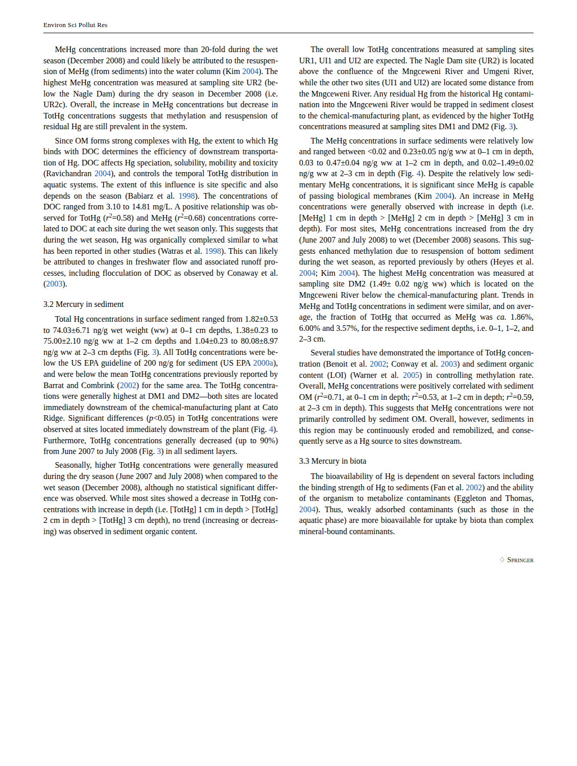Environ Sci Pollut Res
MeHg concentrations increased more than 20-fold during the wet season (December 2008) and could likely be attributed to the resuspension of MeHg (from sediments) into the water column (Kim 2004). The highest MeHg concentration was measured at sampling site UR2 (below the Nagle Dam) during the dry season in December 2008 (i.e. UR2c). Overall, the increase in MeHg concentrations but decrease in TotHg concentrations suggests that methylation and resuspension of residual Hg are still prevalent in the system.
Since OM forms strong complexes with Hg, the extent to which Hg binds with DOC determines the efficiency of downstream transportation of Hg. DOC affects Hg speciation, solubility, mobility and toxicity (Ravichandran 2004), and controls the temporal TotHg distribution in aquatic systems. The extent of this influence is site specific and also depends on the season (Babiarz et al. 1998). The concentrations of DOC ranged from 3.10 to 14.81 mg/L. A positive relationship was observed for TotHg (r2=0.58) and MeHg (r2=0.68) concentrations correlated to DOC at each site during the wet season only. This suggests that during the wet season, Hg was organically complexed similar to what has been reported in other studies (Watras et al. 1998). This can likely be attributed to changes in freshwater flow and associated runoff processes, including flocculation of DOC as observed by Conaway et al. (2003).
3.2 Mercury in sediment
Total Hg concentrations in surface sediment ranged from 1.82±0.53 to 74.03±6.71 ng/g wet weight (ww) at 0–1 cm depths, 1.38±0.23 to 75.00±2.10 ng/g ww at 1–2 cm depths and 1.04±0.23 to 80.08±8.97 ng/g ww at 2–3 cm depths (Fig. 3). All TotHg concentrations were below the US EPA guideline of 200 ng/g for sediment (US EPA 2000a), and were below the mean TotHg concentrations previously reported by Barrat and Combrink (2002) for the same area. The TotHg concentrations were generally highest at DM1 and DM2—both sites are located immediately downstream of the chemical-manufacturing plant at Cato Ridge. Significant differences (p<0.05) in TotHg concentrations were observed at sites located immediately downstream of the plant (Fig. 4). Furthermore, TotHg concentrations generally decreased (up to 90%) from June 2007 to July 2008 (Fig. 3) in all sediment layers.
Seasonally, higher TotHg concentrations were generally measured during the dry season (June 2007 and July 2008) when compared to the wet season (December 2008), although no statistical significant difference was observed. While most sites showed a decrease in TotHg concentrations with increase in depth (i.e. [TotHg] 1 cm in depth > [TotHg] 2 cm in depth > [TotHg] 3 cm depth), no trend (increasing or decreasing) was observed in sediment organic content.
The overall low TotHg concentrations measured at sampling sites UR1, UI1 and UI2 are expected. The Nagle Dam site (UR2) is located above the confluence of the Mngceweni River and Umgeni River, while the other two sites (UI1 and UI2) are located some distance from the Mngceweni River. Any residual Hg from the historical Hg contamination into the Mngceweni River would be trapped in sediment closest to the chemical-manufacturing plant, as evidenced by the higher TotHg concentrations measured at sampling sites DM1 and DM2 (Fig. 3).
The MeHg concentrations in surface sediments were relatively low and ranged between <0.02 and 0.23±0.05 ng/g ww at 0–1 cm in depth, 0.03 to 0.47±0.04 ng/g ww at 1–2 cm in depth, and 0.02–1.49±0.02 ng/g ww at 2–3 cm in depth (Fig. 4). Despite the relatively low sedimentary MeHg concentrations, it is significant since MeHg is capable of passing biological membranes (Kim 2004). An increase in MeHg concentrations were generally observed with increase in depth (i.e. [MeHg] 1 cm in depth > [MeHg] 2 cm in depth > [MeHg] 3 cm in depth). For most sites, MeHg concentrations increased from the dry (June 2007 and July 2008) to wet (December 2008) seasons. This suggests enhanced methylation due to resuspension of bottom sediment during the wet season, as reported previously by others (Heyes et al. 2004; Kim 2004). The highest MeHg concentration was measured at sampling site DM2 (1.49± 0.02 ng/g ww) which is located on the Mngceweni River below the chemical-manufacturing plant. Trends in MeHg and TotHg concentrations in sediment were similar, and on average, the fraction of TotHg that occurred as MeHg was ca. 1.86%, 6.00% and 3.57%, for the respective sediment depths, i.e. 0–1, 1–2, and 2–3 cm.
Several studies have demonstrated the importance of TotHg concentration (Benoit et al. 2002; Conway et al. 2003) and sediment organic content (LOI) (Warner et al. 2005) in controlling methylation rate. Overall, MeHg concentrations were positively correlated with sediment OM (r2=0.71, at 0–1 cm in depth; r2=0.53, at 1–2 cm in depth; r2=0.59, at 2–3 cm in depth). This suggests that MeHg concentrations were not primarily controlled by sediment OM. Overall, however, sediments in this region may be continuously eroded and remobilized, and consequently serve as a Hg source to sites downstream.
3.3 Mercury in biota
The bioavailability of Hg is dependent on several factors including the binding strength of Hg to sediments (Fan et al. 2002) and the ability of the organism to metabolize contaminants (Eggleton and Thomas, 2004). Thus, weakly adsorbed contaminants (such as those in the aquatic phase) are more bioavailable for uptake by biota than complex mineral-bound contaminants.
♢Springer